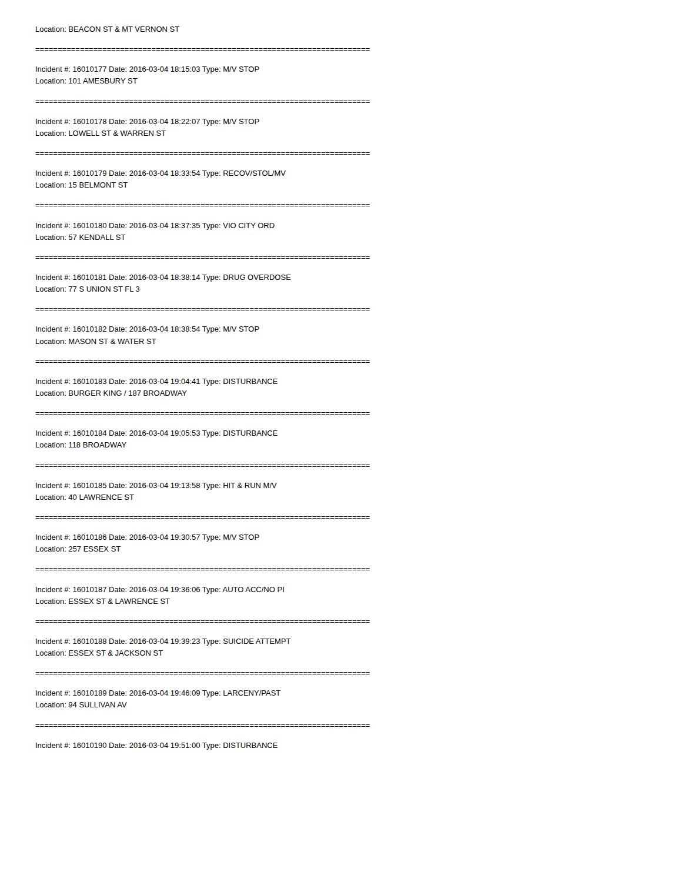Location: BEACON ST & MT VERNON ST
===========================================================================
Incident #: 16010177 Date: 2016-03-04 18:15:03 Type: M/V STOP
Location: 101 AMESBURY ST
===========================================================================
Incident #: 16010178 Date: 2016-03-04 18:22:07 Type: M/V STOP
Location: LOWELL ST & WARREN ST
===========================================================================
Incident #: 16010179 Date: 2016-03-04 18:33:54 Type: RECOV/STOL/MV
Location: 15 BELMONT ST
===========================================================================
Incident #: 16010180 Date: 2016-03-04 18:37:35 Type: VIO CITY ORD
Location: 57 KENDALL ST
===========================================================================
Incident #: 16010181 Date: 2016-03-04 18:38:14 Type: DRUG OVERDOSE
Location: 77 S UNION ST FL 3
===========================================================================
Incident #: 16010182 Date: 2016-03-04 18:38:54 Type: M/V STOP
Location: MASON ST & WATER ST
===========================================================================
Incident #: 16010183 Date: 2016-03-04 19:04:41 Type: DISTURBANCE
Location: BURGER KING / 187 BROADWAY
===========================================================================
Incident #: 16010184 Date: 2016-03-04 19:05:53 Type: DISTURBANCE
Location: 118 BROADWAY
===========================================================================
Incident #: 16010185 Date: 2016-03-04 19:13:58 Type: HIT & RUN M/V
Location: 40 LAWRENCE ST
===========================================================================
Incident #: 16010186 Date: 2016-03-04 19:30:57 Type: M/V STOP
Location: 257 ESSEX ST
===========================================================================
Incident #: 16010187 Date: 2016-03-04 19:36:06 Type: AUTO ACC/NO PI
Location: ESSEX ST & LAWRENCE ST
===========================================================================
Incident #: 16010188 Date: 2016-03-04 19:39:23 Type: SUICIDE ATTEMPT
Location: ESSEX ST & JACKSON ST
===========================================================================
Incident #: 16010189 Date: 2016-03-04 19:46:09 Type: LARCENY/PAST
Location: 94 SULLIVAN AV
===========================================================================
Incident #: 16010190 Date: 2016-03-04 19:51:00 Type: DISTURBANCE